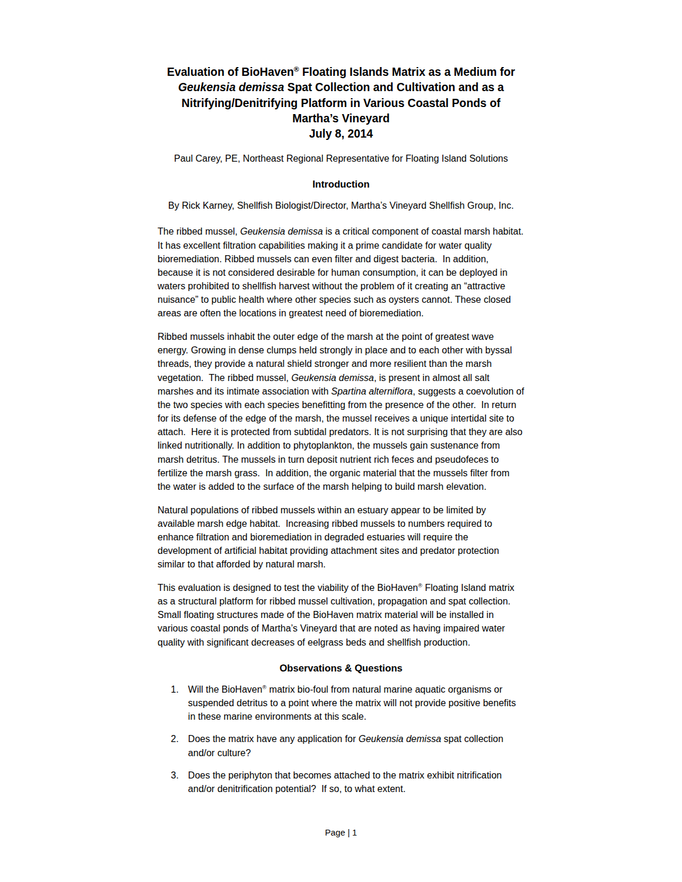Evaluation of BioHaven® Floating Islands Matrix as a Medium for Geukensia demissa Spat Collection and Cultivation and as a Nitrifying/Denitrifying Platform in Various Coastal Ponds of Martha’s Vineyard
July 8, 2014
Paul Carey, PE, Northeast Regional Representative for Floating Island Solutions
Introduction
By Rick Karney, Shellfish Biologist/Director, Martha’s Vineyard Shellfish Group, Inc.
The ribbed mussel, Geukensia demissa is a critical component of coastal marsh habitat. It has excellent filtration capabilities making it a prime candidate for water quality bioremediation. Ribbed mussels can even filter and digest bacteria. In addition, because it is not considered desirable for human consumption, it can be deployed in waters prohibited to shellfish harvest without the problem of it creating an “attractive nuisance” to public health where other species such as oysters cannot. These closed areas are often the locations in greatest need of bioremediation.
Ribbed mussels inhabit the outer edge of the marsh at the point of greatest wave energy. Growing in dense clumps held strongly in place and to each other with byssal threads, they provide a natural shield stronger and more resilient than the marsh vegetation. The ribbed mussel, Geukensia demissa, is present in almost all salt marshes and its intimate association with Spartina alterniflora, suggests a coevolution of the two species with each species benefitting from the presence of the other. In return for its defense of the edge of the marsh, the mussel receives a unique intertidal site to attach. Here it is protected from subtidal predators. It is not surprising that they are also linked nutritionally. In addition to phytoplankton, the mussels gain sustenance from marsh detritus. The mussels in turn deposit nutrient rich feces and pseudofeces to fertilize the marsh grass. In addition, the organic material that the mussels filter from the water is added to the surface of the marsh helping to build marsh elevation.
Natural populations of ribbed mussels within an estuary appear to be limited by available marsh edge habitat. Increasing ribbed mussels to numbers required to enhance filtration and bioremediation in degraded estuaries will require the development of artificial habitat providing attachment sites and predator protection similar to that afforded by natural marsh.
This evaluation is designed to test the viability of the BioHaven® Floating Island matrix as a structural platform for ribbed mussel cultivation, propagation and spat collection. Small floating structures made of the BioHaven matrix material will be installed in various coastal ponds of Martha’s Vineyard that are noted as having impaired water quality with significant decreases of eelgrass beds and shellfish production.
Observations & Questions
Will the BioHaven® matrix bio-foul from natural marine aquatic organisms or suspended detritus to a point where the matrix will not provide positive benefits in these marine environments at this scale.
Does the matrix have any application for Geukensia demissa spat collection and/or culture?
Does the periphyton that becomes attached to the matrix exhibit nitrification and/or denitrification potential? If so, to what extent.
Page | 1